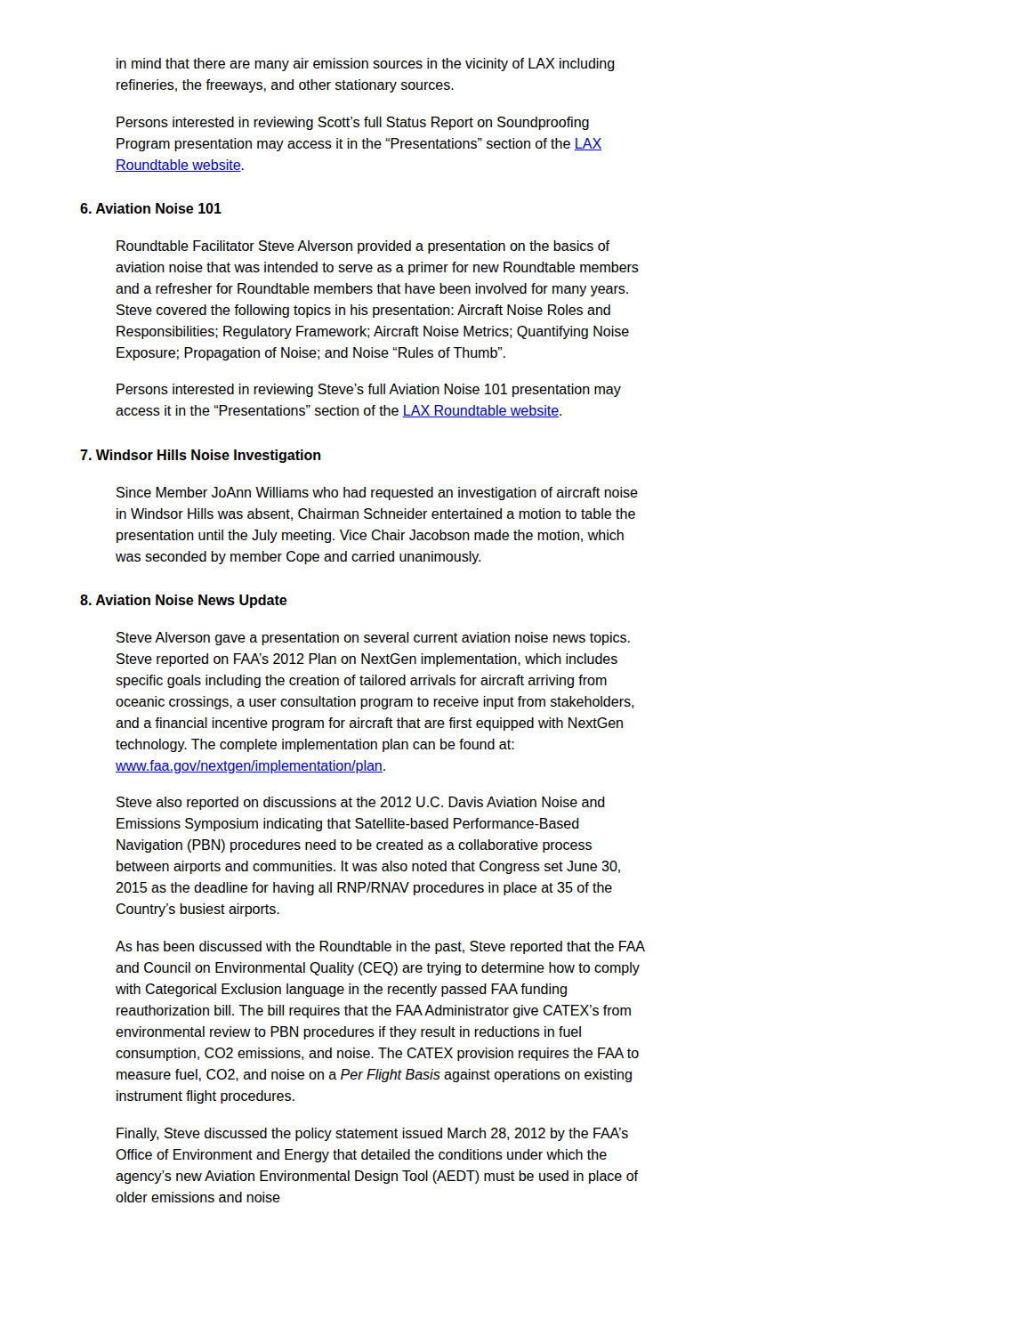in mind that there are many air emission sources in the vicinity of LAX including refineries, the freeways, and other stationary sources.
Persons interested in reviewing Scott’s full Status Report on Soundproofing Program presentation may access it in the “Presentations” section of the LAX Roundtable website.
6. Aviation Noise 101
Roundtable Facilitator Steve Alverson provided a presentation on the basics of aviation noise that was intended to serve as a primer for new Roundtable members and a refresher for Roundtable members that have been involved for many years. Steve covered the following topics in his presentation: Aircraft Noise Roles and Responsibilities; Regulatory Framework; Aircraft Noise Metrics; Quantifying Noise Exposure; Propagation of Noise; and Noise “Rules of Thumb”.
Persons interested in reviewing Steve’s full Aviation Noise 101 presentation may access it in the “Presentations” section of the LAX Roundtable website.
7. Windsor Hills Noise Investigation
Since Member JoAnn Williams who had requested an investigation of aircraft noise in Windsor Hills was absent, Chairman Schneider entertained a motion to table the presentation until the July meeting. Vice Chair Jacobson made the motion, which was seconded by member Cope and carried unanimously.
8. Aviation Noise News Update
Steve Alverson gave a presentation on several current aviation noise news topics. Steve reported on FAA’s 2012 Plan on NextGen implementation, which includes specific goals including the creation of tailored arrivals for aircraft arriving from oceanic crossings, a user consultation program to receive input from stakeholders, and a financial incentive program for aircraft that are first equipped with NextGen technology. The complete implementation plan can be found at: www.faa.gov/nextgen/implementation/plan.
Steve also reported on discussions at the 2012 U.C. Davis Aviation Noise and Emissions Symposium indicating that Satellite-based Performance-Based Navigation (PBN) procedures need to be created as a collaborative process between airports and communities. It was also noted that Congress set June 30, 2015 as the deadline for having all RNP/RNAV procedures in place at 35 of the Country’s busiest airports.
As has been discussed with the Roundtable in the past, Steve reported that the FAA and Council on Environmental Quality (CEQ) are trying to determine how to comply with Categorical Exclusion language in the recently passed FAA funding reauthorization bill. The bill requires that the FAA Administrator give CATEX’s from environmental review to PBN procedures if they result in reductions in fuel consumption, CO2 emissions, and noise. The CATEX provision requires the FAA to measure fuel, CO2, and noise on a Per Flight Basis against operations on existing instrument flight procedures.
Finally, Steve discussed the policy statement issued March 28, 2012 by the FAA’s Office of Environment and Energy that detailed the conditions under which the agency’s new Aviation Environmental Design Tool (AEDT) must be used in place of older emissions and noise